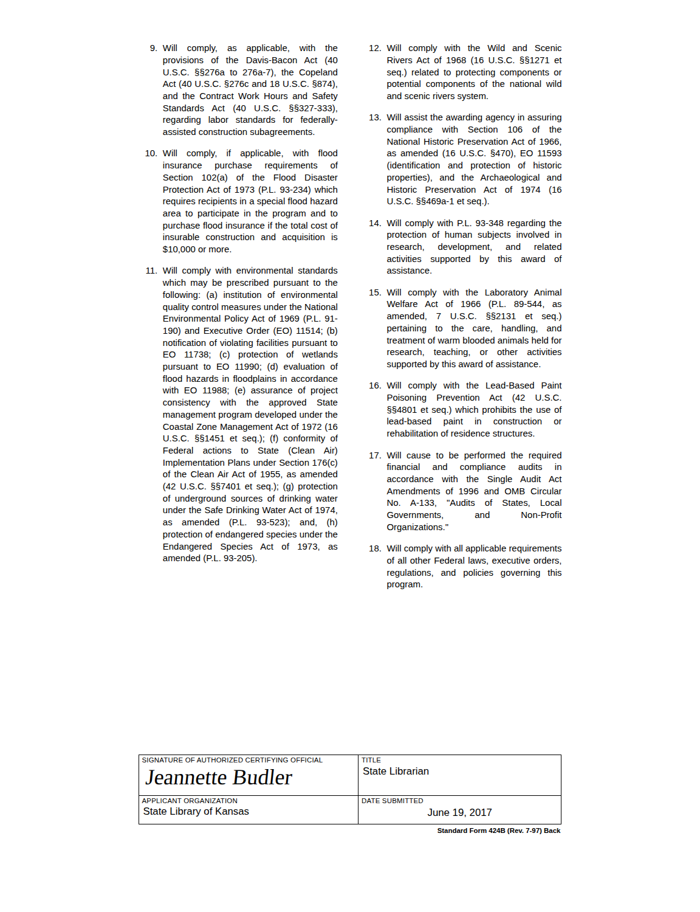9. Will comply, as applicable, with the provisions of the Davis-Bacon Act (40 U.S.C. §§276a to 276a-7), the Copeland Act (40 U.S.C. §276c and 18 U.S.C. §874), and the Contract Work Hours and Safety Standards Act (40 U.S.C. §§327-333), regarding labor standards for federally-assisted construction subagreements.
10. Will comply, if applicable, with flood insurance purchase requirements of Section 102(a) of the Flood Disaster Protection Act of 1973 (P.L. 93-234) which requires recipients in a special flood hazard area to participate in the program and to purchase flood insurance if the total cost of insurable construction and acquisition is $10,000 or more.
11. Will comply with environmental standards which may be prescribed pursuant to the following: (a) institution of environmental quality control measures under the National Environmental Policy Act of 1969 (P.L. 91-190) and Executive Order (EO) 11514; (b) notification of violating facilities pursuant to EO 11738; (c) protection of wetlands pursuant to EO 11990; (d) evaluation of flood hazards in floodplains in accordance with EO 11988; (e) assurance of project consistency with the approved State management program developed under the Coastal Zone Management Act of 1972 (16 U.S.C. §§1451 et seq.); (f) conformity of Federal actions to State (Clean Air) Implementation Plans under Section 176(c) of the Clean Air Act of 1955, as amended (42 U.S.C. §§7401 et seq.); (g) protection of underground sources of drinking water under the Safe Drinking Water Act of 1974, as amended (P.L. 93-523); and, (h) protection of endangered species under the Endangered Species Act of 1973, as amended (P.L. 93-205).
12. Will comply with the Wild and Scenic Rivers Act of 1968 (16 U.S.C. §§1271 et seq.) related to protecting components or potential components of the national wild and scenic rivers system.
13. Will assist the awarding agency in assuring compliance with Section 106 of the National Historic Preservation Act of 1966, as amended (16 U.S.C. §470), EO 11593 (identification and protection of historic properties), and the Archaeological and Historic Preservation Act of 1974 (16 U.S.C. §§469a-1 et seq.).
14. Will comply with P.L. 93-348 regarding the protection of human subjects involved in research, development, and related activities supported by this award of assistance.
15. Will comply with the Laboratory Animal Welfare Act of 1966 (P.L. 89-544, as amended, 7 U.S.C. §§2131 et seq.) pertaining to the care, handling, and treatment of warm blooded animals held for research, teaching, or other activities supported by this award of assistance.
16. Will comply with the Lead-Based Paint Poisoning Prevention Act (42 U.S.C. §§4801 et seq.) which prohibits the use of lead-based paint in construction or rehabilitation of residence structures.
17. Will cause to be performed the required financial and compliance audits in accordance with the Single Audit Act Amendments of 1996 and OMB Circular No. A-133, "Audits of States, Local Governments, and Non-Profit Organizations."
18. Will comply with all applicable requirements of all other Federal laws, executive orders, regulations, and policies governing this program.
| SIGNATURE OF AUTHORIZED CERTIFYING OFFICIAL Jeannette Budler | TITLE State Librarian |
| APPLICANT ORGANIZATION State Library of Kansas | DATE SUBMITTED June 19, 2017 |
Standard Form 424B (Rev. 7-97) Back